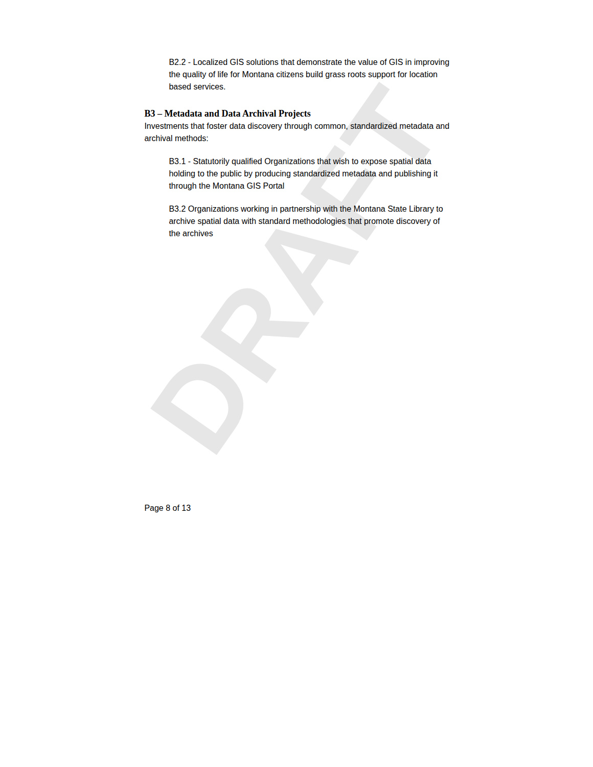DRAFT
B2.2 - Localized GIS solutions that demonstrate the value of GIS in improving the quality of life for Montana citizens build grass roots support for location based services.
B3 – Metadata and Data Archival Projects
Investments that foster data discovery through common, standardized metadata and archival methods:
B3.1 - Statutorily qualified Organizations that wish to expose spatial data holding to the public by producing standardized metadata and publishing it through the Montana GIS Portal
B3.2 Organizations working in partnership with the Montana State Library to archive spatial data with standard methodologies that promote discovery of the archives
Page 8 of 13